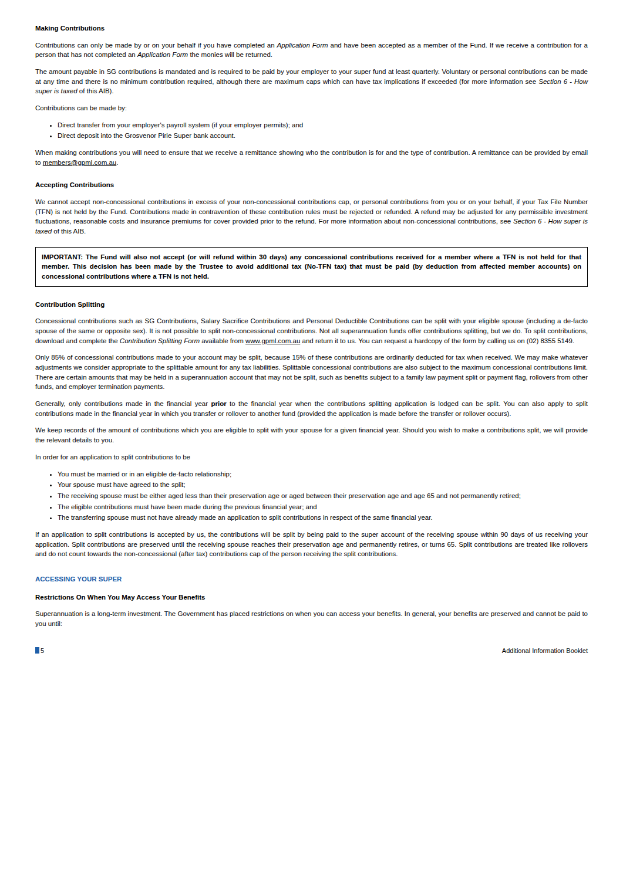Making Contributions
Contributions can only be made by or on your behalf if you have completed an Application Form and have been accepted as a member of the Fund. If we receive a contribution for a person that has not completed an Application Form the monies will be returned.
The amount payable in SG contributions is mandated and is required to be paid by your employer to your super fund at least quarterly. Voluntary or personal contributions can be made at any time and there is no minimum contribution required, although there are maximum caps which can have tax implications if exceeded (for more information see Section 6 - How super is taxed of this AIB).
Contributions can be made by:
Direct transfer from your employer's payroll system (if your employer permits); and
Direct deposit into the Grosvenor Pirie Super bank account.
When making contributions you will need to ensure that we receive a remittance showing who the contribution is for and the type of contribution. A remittance can be provided by email to members@gpml.com.au.
Accepting Contributions
We cannot accept non-concessional contributions in excess of your non-concessional contributions cap, or personal contributions from you or on your behalf, if your Tax File Number (TFN) is not held by the Fund. Contributions made in contravention of these contribution rules must be rejected or refunded. A refund may be adjusted for any permissible investment fluctuations, reasonable costs and insurance premiums for cover provided prior to the refund. For more information about non-concessional contributions, see Section 6 - How super is taxed of this AIB.
IMPORTANT: The Fund will also not accept (or will refund within 30 days) any concessional contributions received for a member where a TFN is not held for that member. This decision has been made by the Trustee to avoid additional tax (No-TFN tax) that must be paid (by deduction from affected member accounts) on concessional contributions where a TFN is not held.
Contribution Splitting
Concessional contributions such as SG Contributions, Salary Sacrifice Contributions and Personal Deductible Contributions can be split with your eligible spouse (including a de-facto spouse of the same or opposite sex). It is not possible to split non-concessional contributions. Not all superannuation funds offer contributions splitting, but we do. To split contributions, download and complete the Contribution Splitting Form available from www.gpml.com.au and return it to us. You can request a hardcopy of the form by calling us on (02) 8355 5149.
Only 85% of concessional contributions made to your account may be split, because 15% of these contributions are ordinarily deducted for tax when received. We may make whatever adjustments we consider appropriate to the splittable amount for any tax liabilities. Splittable concessional contributions are also subject to the maximum concessional contributions limit. There are certain amounts that may be held in a superannuation account that may not be split, such as benefits subject to a family law payment split or payment flag, rollovers from other funds, and employer termination payments.
Generally, only contributions made in the financial year prior to the financial year when the contributions splitting application is lodged can be split. You can also apply to split contributions made in the financial year in which you transfer or rollover to another fund (provided the application is made before the transfer or rollover occurs).
We keep records of the amount of contributions which you are eligible to split with your spouse for a given financial year. Should you wish to make a contributions split, we will provide the relevant details to you.
In order for an application to split contributions to be
You must be married or in an eligible de-facto relationship;
Your spouse must have agreed to the split;
The receiving spouse must be either aged less than their preservation age or aged between their preservation age and age 65 and not permanently retired;
The eligible contributions must have been made during the previous financial year; and
The transferring spouse must not have already made an application to split contributions in respect of the same financial year.
If an application to split contributions is accepted by us, the contributions will be split by being paid to the super account of the receiving spouse within 90 days of us receiving your application. Split contributions are preserved until the receiving spouse reaches their preservation age and permanently retires, or turns 65. Split contributions are treated like rollovers and do not count towards the non-concessional (after tax) contributions cap of the person receiving the split contributions.
Accessing Your Super
Restrictions On When You May Access Your Benefits
Superannuation is a long-term investment. The Government has placed restrictions on when you can access your benefits. In general, your benefits are preserved and cannot be paid to you until:
5
Additional Information Booklet